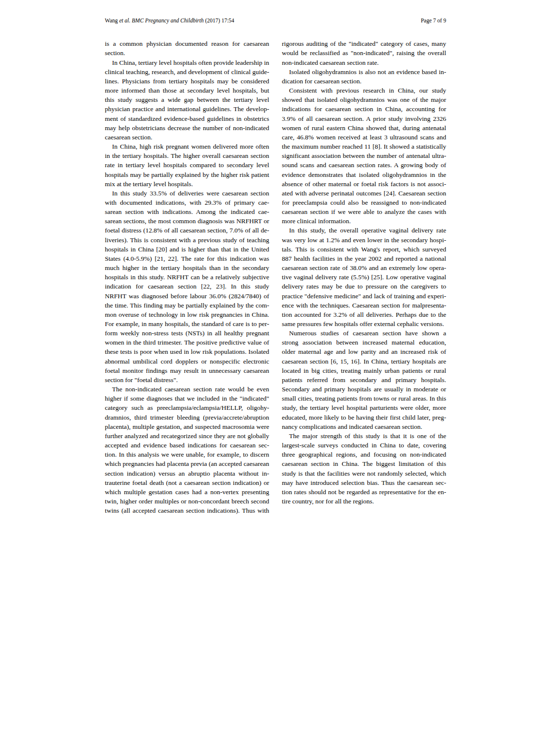Wang et al. BMC Pregnancy and Childbirth (2017) 17:54 Page 7 of 9
is a common physician documented reason for caesarean section.
In China, tertiary level hospitals often provide leadership in clinical teaching, research, and development of clinical guidelines. Physicians from tertiary hospitals may be considered more informed than those at secondary level hospitals, but this study suggests a wide gap between the tertiary level physician practice and international guidelines. The development of standardized evidence-based guidelines in obstetrics may help obstetricians decrease the number of non-indicated caesarean section.
In China, high risk pregnant women delivered more often in the tertiary hospitals. The higher overall caesarean section rate in tertiary level hospitals compared to secondary level hospitals may be partially explained by the higher risk patient mix at the tertiary level hospitals.
In this study 33.5% of deliveries were caesarean section with documented indications, with 29.3% of primary caesarean section with indications. Among the indicated caesarean sections, the most common diagnosis was NRFHRT or foetal distress (12.8% of all caesarean section, 7.0% of all deliveries). This is consistent with a previous study of teaching hospitals in China [20] and is higher than that in the United States (4.0-5.9%) [21, 22]. The rate for this indication was much higher in the tertiary hospitals than in the secondary hospitals in this study. NRFHT can be a relatively subjective indication for caesarean section [22, 23]. In this study NRFHT was diagnosed before labour 36.0% (2824/7840) of the time. This finding may be partially explained by the common overuse of technology in low risk pregnancies in China. For example, in many hospitals, the standard of care is to perform weekly non-stress tests (NSTs) in all healthy pregnant women in the third trimester. The positive predictive value of these tests is poor when used in low risk populations. Isolated abnormal umbilical cord dopplers or nonspecific electronic foetal monitor findings may result in unnecessary caesarean section for "foetal distress".
The non-indicated caesarean section rate would be even higher if some diagnoses that we included in the "indicated" category such as preeclampsia/eclampsia/HELLP, oligohydramnios, third trimester bleeding (previa/accrete/abruption placenta), multiple gestation, and suspected macrosomia were further analyzed and recategorized since they are not globally accepted and evidence based indications for caesarean section. In this analysis we were unable, for example, to discern which pregnancies had placenta previa (an accepted caesarean section indication) versus an abruptio placenta without intrauterine foetal death (not a caesarean section indication) or which multiple gestation cases had a non-vertex presenting twin, higher order multiples or non-concordant breech second twins (all accepted caesarean section indications). Thus with rigorous auditing of the "indicated" category of cases, many would be reclassified as "non-indicated", raising the overall non-indicated caesarean section rate.
Isolated oligohydramnios is also not an evidence based indication for caesarean section.
Consistent with previous research in China, our study showed that isolated oligohydramnios was one of the major indications for caesarean section in China, accounting for 3.9% of all caesarean section. A prior study involving 2326 women of rural eastern China showed that, during antenatal care, 46.8% women received at least 3 ultrasound scans and the maximum number reached 11 [8]. It showed a statistically significant association between the number of antenatal ultrasound scans and caesarean section rates. A growing body of evidence demonstrates that isolated oligohydramnios in the absence of other maternal or foetal risk factors is not associated with adverse perinatal outcomes [24]. Caesarean section for preeclampsia could also be reassigned to non-indicated caesarean section if we were able to analyze the cases with more clinical information.
In this study, the overall operative vaginal delivery rate was very low at 1.2% and even lower in the secondary hospitals. This is consistent with Wang's report, which surveyed 887 health facilities in the year 2002 and reported a national caesarean section rate of 38.0% and an extremely low operative vaginal delivery rate (5.5%) [25]. Low operative vaginal delivery rates may be due to pressure on the caregivers to practice "defensive medicine" and lack of training and experience with the techniques. Caesarean section for malpresentation accounted for 3.2% of all deliveries. Perhaps due to the same pressures few hospitals offer external cephalic versions.
Numerous studies of caesarean section have shown a strong association between increased maternal education, older maternal age and low parity and an increased risk of caesarean section [6, 15, 16]. In China, tertiary hospitals are located in big cities, treating mainly urban patients or rural patients referred from secondary and primary hospitals. Secondary and primary hospitals are usually in moderate or small cities, treating patients from towns or rural areas. In this study, the tertiary level hospital parturients were older, more educated, more likely to be having their first child later, pregnancy complications and indicated caesarean section.
The major strength of this study is that it is one of the largest-scale surveys conducted in China to date, covering three geographical regions, and focusing on non-indicated caesarean section in China. The biggest limitation of this study is that the facilities were not randomly selected, which may have introduced selection bias. Thus the caesarean section rates should not be regarded as representative for the entire country, nor for all the regions.